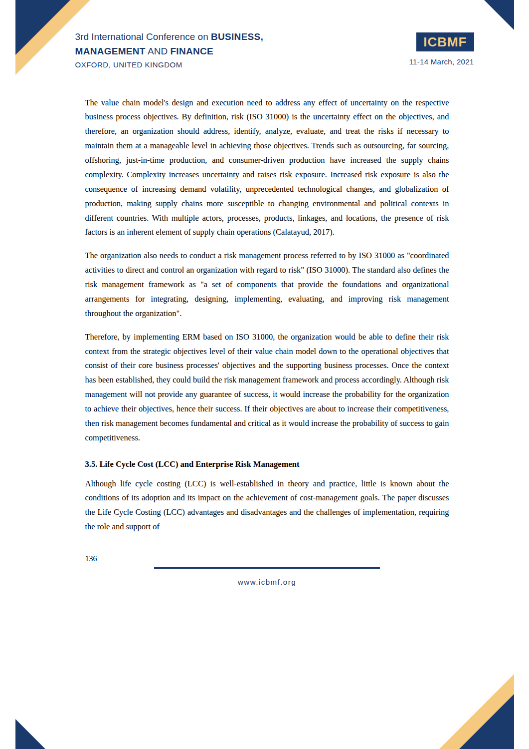3rd International Conference on BUSINESS,
MANAGEMENT AND FINANCE
OXFORD, UNITED KINGDOM
ICBMF
11-14 March, 2021
The value chain model's design and execution need to address any effect of uncertainty on the respective business process objectives. By definition, risk (ISO 31000) is the uncertainty effect on the objectives, and therefore, an organization should address, identify, analyze, evaluate, and treat the risks if necessary to maintain them at a manageable level in achieving those objectives. Trends such as outsourcing, far sourcing, offshoring, just-in-time production, and consumer-driven production have increased the supply chains complexity. Complexity increases uncertainty and raises risk exposure. Increased risk exposure is also the consequence of increasing demand volatility, unprecedented technological changes, and globalization of production, making supply chains more susceptible to changing environmental and political contexts in different countries. With multiple actors, processes, products, linkages, and locations, the presence of risk factors is an inherent element of supply chain operations (Calatayud, 2017).
The organization also needs to conduct a risk management process referred to by ISO 31000 as "coordinated activities to direct and control an organization with regard to risk" (ISO 31000). The standard also defines the risk management framework as "a set of components that provide the foundations and organizational arrangements for integrating, designing, implementing, evaluating, and improving risk management throughout the organization".
Therefore, by implementing ERM based on ISO 31000, the organization would be able to define their risk context from the strategic objectives level of their value chain model down to the operational objectives that consist of their core business processes' objectives and the supporting business processes. Once the context has been established, they could build the risk management framework and process accordingly. Although risk management will not provide any guarantee of success, it would increase the probability for the organization to achieve their objectives, hence their success. If their objectives are about to increase their competitiveness, then risk management becomes fundamental and critical as it would increase the probability of success to gain competitiveness.
3.5. Life Cycle Cost (LCC) and Enterprise Risk Management
Although life cycle costing (LCC) is well-established in theory and practice, little is known about the conditions of its adoption and its impact on the achievement of cost-management goals. The paper discusses the Life Cycle Costing (LCC) advantages and disadvantages and the challenges of implementation, requiring the role and support of
136
www.icbmf.org